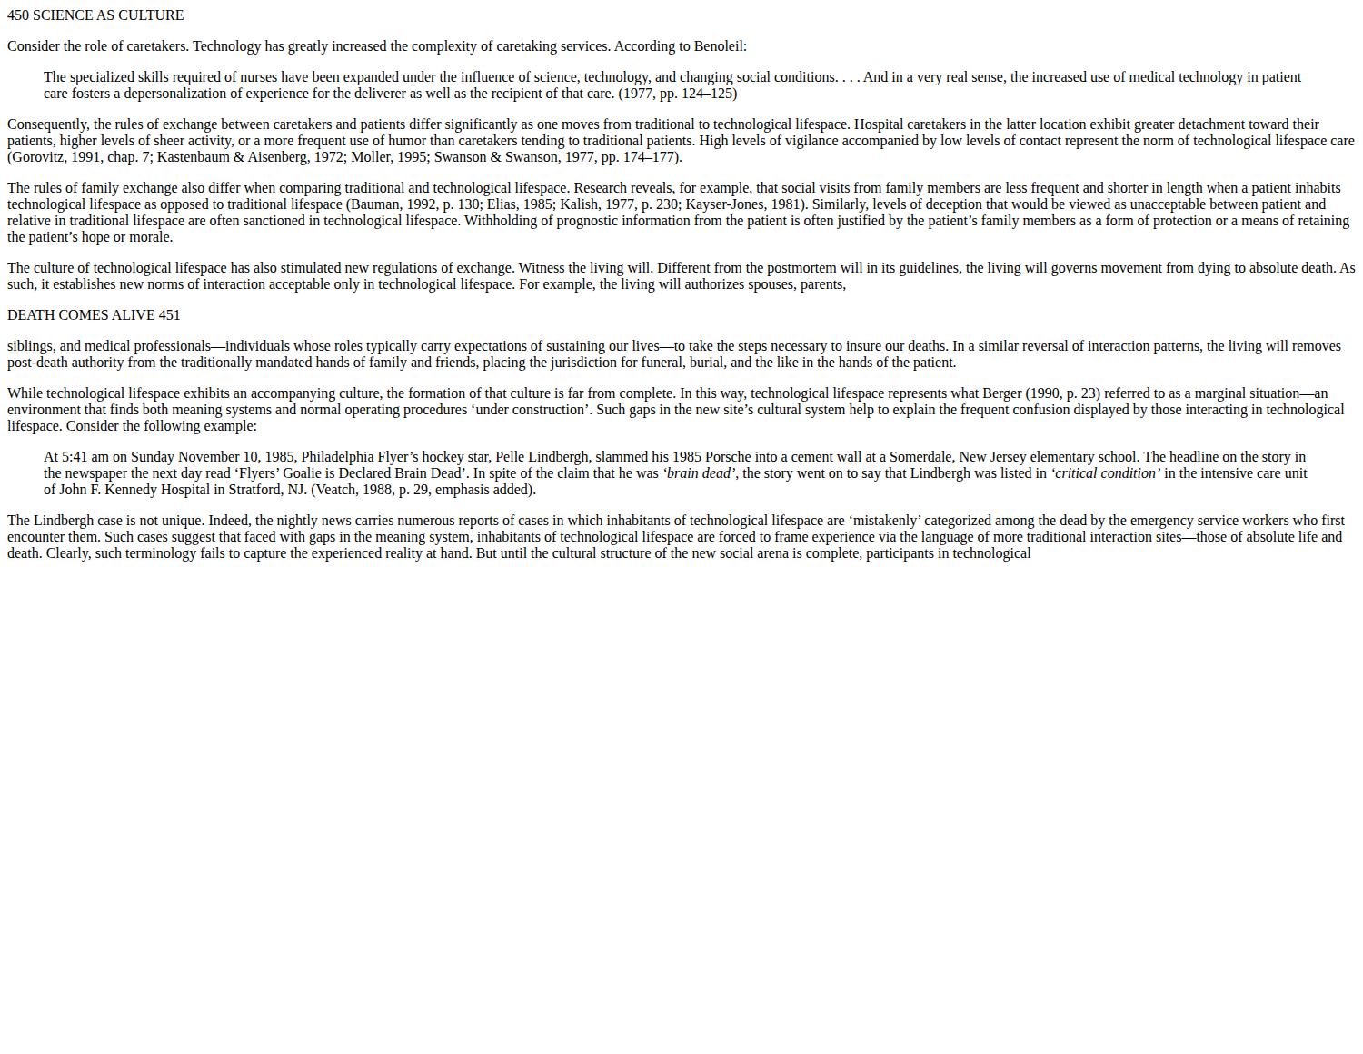450 SCIENCE AS CULTURE
Consider the role of caretakers. Technology has greatly increased the complexity of caretaking services. According to Benoleil:
The specialized skills required of nurses have been expanded under the influence of science, technology, and changing social conditions. . . . And in a very real sense, the increased use of medical technology in patient care fosters a depersonalization of experience for the deliverer as well as the recipient of that care. (1977, pp. 124–125)
Consequently, the rules of exchange between caretakers and patients differ significantly as one moves from traditional to technological lifespace. Hospital caretakers in the latter location exhibit greater detachment toward their patients, higher levels of sheer activity, or a more frequent use of humor than caretakers tending to traditional patients. High levels of vigilance accompanied by low levels of contact represent the norm of technological lifespace care (Gorovitz, 1991, chap. 7; Kastenbaum & Aisenberg, 1972; Moller, 1995; Swanson & Swanson, 1977, pp. 174–177).
The rules of family exchange also differ when comparing traditional and technological lifespace. Research reveals, for example, that social visits from family members are less frequent and shorter in length when a patient inhabits technological lifespace as opposed to traditional lifespace (Bauman, 1992, p. 130; Elias, 1985; Kalish, 1977, p. 230; Kayser-Jones, 1981). Similarly, levels of deception that would be viewed as unacceptable between patient and relative in traditional lifespace are often sanctioned in technological lifespace. Withholding of prognostic information from the patient is often justified by the patient’s family members as a form of protection or a means of retaining the patient’s hope or morale.
The culture of technological lifespace has also stimulated new regulations of exchange. Witness the living will. Different from the postmortem will in its guidelines, the living will governs movement from dying to absolute death. As such, it establishes new norms of interaction acceptable only in technological lifespace. For example, the living will authorizes spouses, parents,
DEATH COMES ALIVE 451
siblings, and medical professionals—individuals whose roles typically carry expectations of sustaining our lives—to take the steps necessary to insure our deaths. In a similar reversal of interaction patterns, the living will removes post-death authority from the traditionally mandated hands of family and friends, placing the jurisdiction for funeral, burial, and the like in the hands of the patient.
While technological lifespace exhibits an accompanying culture, the formation of that culture is far from complete. In this way, technological lifespace represents what Berger (1990, p. 23) referred to as a marginal situation—an environment that finds both meaning systems and normal operating procedures ‘under construction’. Such gaps in the new site’s cultural system help to explain the frequent confusion displayed by those interacting in technological lifespace. Consider the following example:
At 5:41 am on Sunday November 10, 1985, Philadelphia Flyer’s hockey star, Pelle Lindbergh, slammed his 1985 Porsche into a cement wall at a Somerdale, New Jersey elementary school. The headline on the story in the newspaper the next day read ‘Flyers’ Goalie is Declared Brain Dead’. In spite of the claim that he was ‘brain dead’, the story went on to say that Lindbergh was listed in ‘critical condition’ in the intensive care unit of John F. Kennedy Hospital in Stratford, NJ. (Veatch, 1988, p. 29, emphasis added).
The Lindbergh case is not unique. Indeed, the nightly news carries numerous reports of cases in which inhabitants of technological lifespace are ‘mistakenly’ categorized among the dead by the emergency service workers who first encounter them. Such cases suggest that faced with gaps in the meaning system, inhabitants of technological lifespace are forced to frame experience via the language of more traditional interaction sites—those of absolute life and death. Clearly, such terminology fails to capture the experienced reality at hand. But until the cultural structure of the new social arena is complete, participants in technological